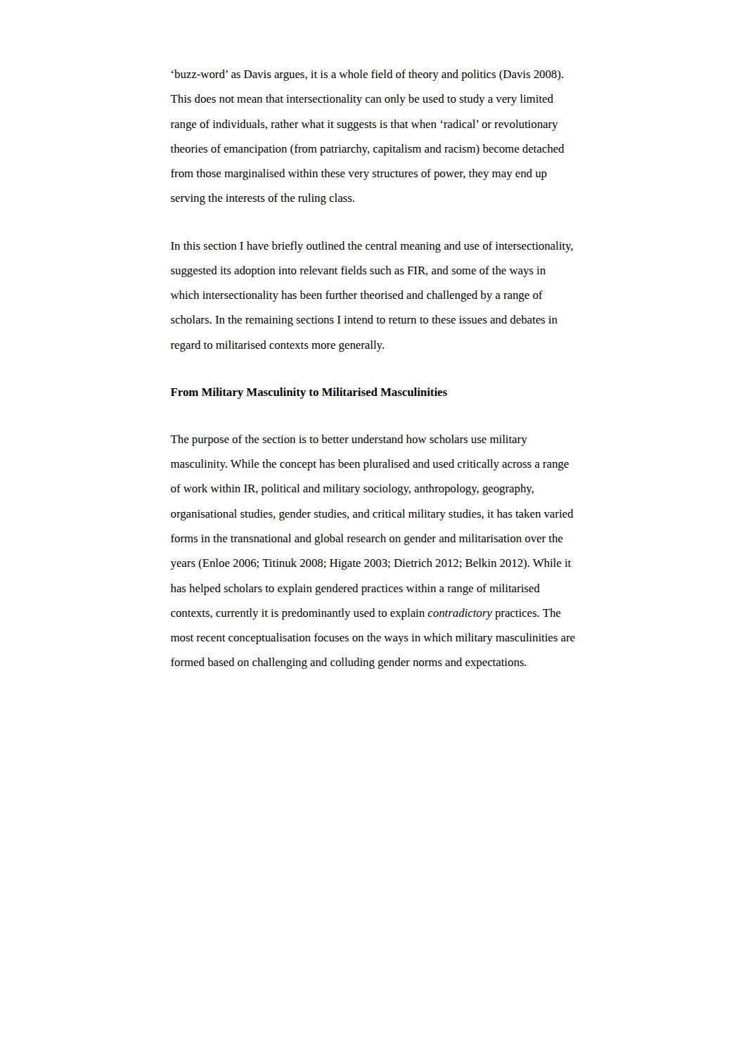‘buzz-word’ as Davis argues, it is a whole field of theory and politics (Davis 2008). This does not mean that intersectionality can only be used to study a very limited range of individuals, rather what it suggests is that when ‘radical’ or revolutionary theories of emancipation (from patriarchy, capitalism and racism) become detached from those marginalised within these very structures of power, they may end up serving the interests of the ruling class.
In this section I have briefly outlined the central meaning and use of intersectionality, suggested its adoption into relevant fields such as FIR, and some of the ways in which intersectionality has been further theorised and challenged by a range of scholars. In the remaining sections I intend to return to these issues and debates in regard to militarised contexts more generally.
From Military Masculinity to Militarised Masculinities
The purpose of the section is to better understand how scholars use military masculinity. While the concept has been pluralised and used critically across a range of work within IR, political and military sociology, anthropology, geography, organisational studies, gender studies, and critical military studies, it has taken varied forms in the transnational and global research on gender and militarisation over the years (Enloe 2006; Titinuk 2008; Higate 2003; Dietrich 2012; Belkin 2012). While it has helped scholars to explain gendered practices within a range of militarised contexts, currently it is predominantly used to explain contradictory practices. The most recent conceptualisation focuses on the ways in which military masculinities are formed based on challenging and colluding gender norms and expectations.